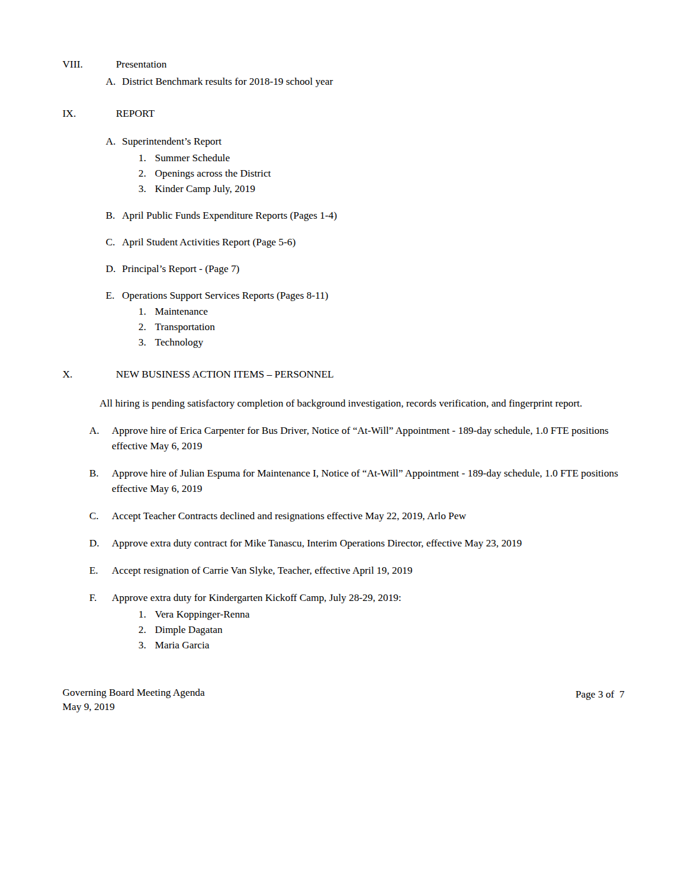VIII. Presentation
A. District Benchmark results for 2018-19 school year
IX. REPORT
A. Superintendent’s Report
1. Summer Schedule
2. Openings across the District
3. Kinder Camp July, 2019
B. April Public Funds Expenditure Reports (Pages 1-4)
C. April Student Activities Report (Page 5-6)
D. Principal’s Report - (Page 7)
E. Operations Support Services Reports (Pages 8-11)
1. Maintenance
2. Transportation
3. Technology
X. NEW BUSINESS ACTION ITEMS – PERSONNEL
All hiring is pending satisfactory completion of background investigation, records verification, and fingerprint report.
A. Approve hire of Erica Carpenter for Bus Driver, Notice of “At-Will” Appointment - 189-day schedule, 1.0 FTE positions effective May 6, 2019
B. Approve hire of Julian Espuma for Maintenance I, Notice of “At-Will” Appointment - 189-day schedule, 1.0 FTE positions effective May 6, 2019
C. Accept Teacher Contracts declined and resignations effective May 22, 2019, Arlo Pew
D. Approve extra duty contract for Mike Tanascu, Interim Operations Director, effective May 23, 2019
E. Accept resignation of Carrie Van Slyke, Teacher, effective April 19, 2019
F. Approve extra duty for Kindergarten Kickoff Camp, July 28-29, 2019:
1. Vera Koppinger-Renna
2. Dimple Dagatan
3. Maria Garcia
Governing Board Meeting Agenda
May 9, 2019
Page 3 of 7